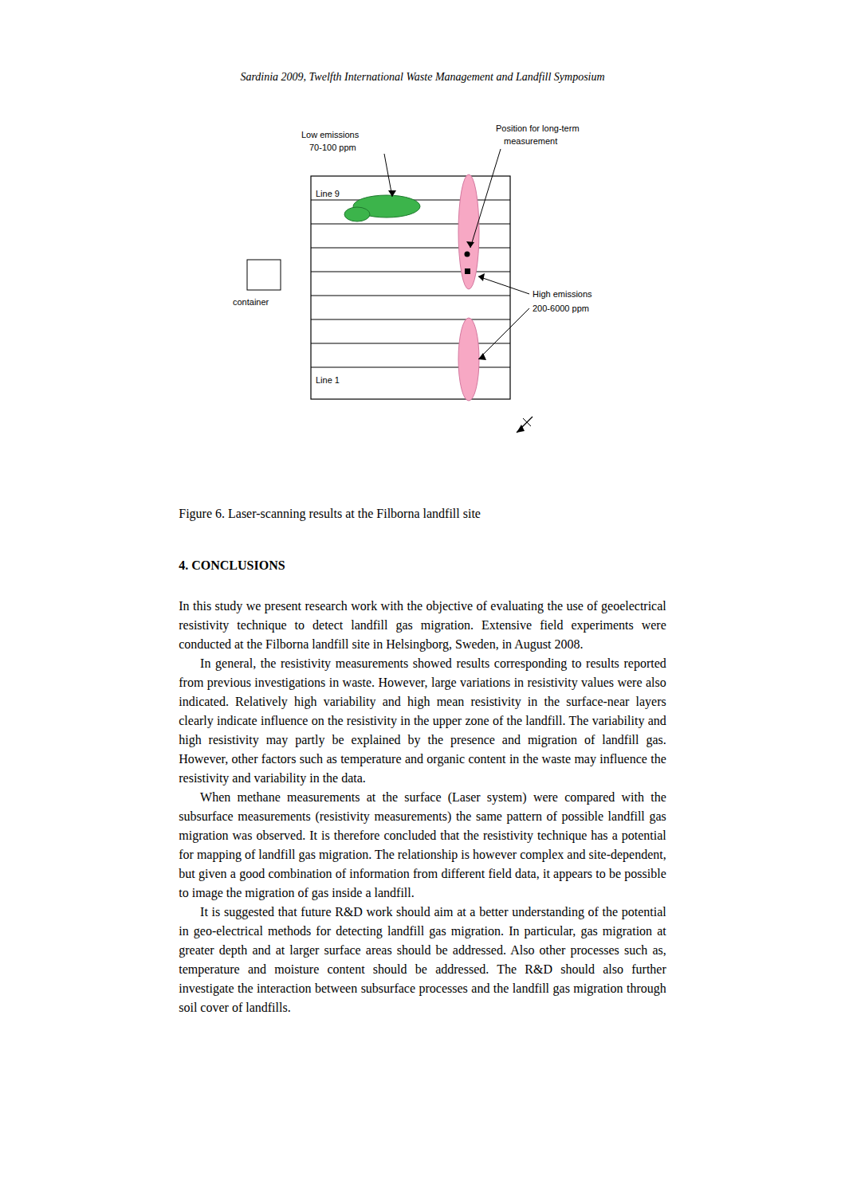Sardinia 2009, Twelfth International Waste Management and Landfill Symposium
Line 9 Line 1 container Low emissions 70-100 ppm Position for long-term measurement High emissions 200-6000 ppm
Figure 6. Laser-scanning results at the Filborna landfill site
4. CONCLUSIONS
In this study we present research work with the objective of evaluating the use of geoelectrical resistivity technique to detect landfill gas migration. Extensive field experiments were conducted at the Filborna landfill site in Helsingborg, Sweden, in August 2008.
In general, the resistivity measurements showed results corresponding to results reported from previous investigations in waste. However, large variations in resistivity values were also indicated. Relatively high variability and high mean resistivity in the surface-near layers clearly indicate influence on the resistivity in the upper zone of the landfill. The variability and high resistivity may partly be explained by the presence and migration of landfill gas. However, other factors such as temperature and organic content in the waste may influence the resistivity and variability in the data.
When methane measurements at the surface (Laser system) were compared with the subsurface measurements (resistivity measurements) the same pattern of possible landfill gas migration was observed. It is therefore concluded that the resistivity technique has a potential for mapping of landfill gas migration. The relationship is however complex and site-dependent, but given a good combination of information from different field data, it appears to be possible to image the migration of gas inside a landfill.
It is suggested that future R&D work should aim at a better understanding of the potential in geo-electrical methods for detecting landfill gas migration. In particular, gas migration at greater depth and at larger surface areas should be addressed. Also other processes such as, temperature and moisture content should be addressed. The R&D should also further investigate the interaction between subsurface processes and the landfill gas migration through soil cover of landfills.